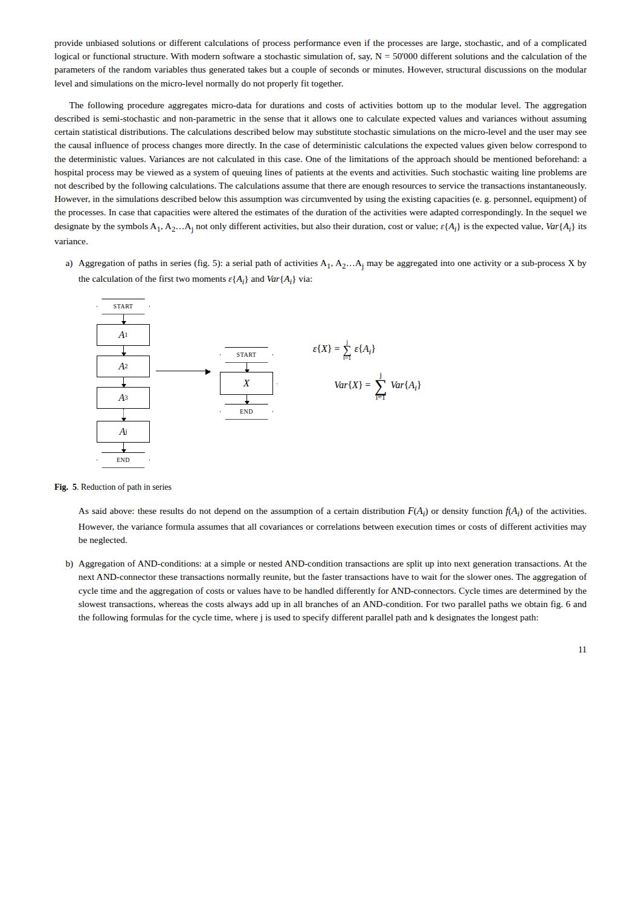provide unbiased solutions or different calculations of process performance even if the processes are large, stochastic, and of a complicated logical or functional structure. With modern software a stochastic simulation of, say, N = 50'000 different solutions and the calculation of the parameters of the random variables thus generated takes but a couple of seconds or minutes. However, structural discussions on the modular level and simulations on the micro-level normally do not properly fit together.
The following procedure aggregates micro-data for durations and costs of activities bottom up to the modular level. The aggregation described is semi-stochastic and non-parametric in the sense that it allows one to calculate expected values and variances without assuming certain statistical distributions. The calculations described below may substitute stochastic simulations on the micro-level and the user may see the causal influence of process changes more directly. In the case of deterministic calculations the expected values given below correspond to the deterministic values. Variances are not calculated in this case. One of the limitations of the approach should be mentioned beforehand: a hospital process may be viewed as a system of queuing lines of patients at the events and activities. Such stochastic waiting line problems are not described by the following calculations. The calculations assume that there are enough resources to service the transactions instantaneously. However, in the simulations described below this assumption was circumvented by using the existing capacities (e. g. personnel, equipment) of the processes. In case that capacities were altered the estimates of the duration of the activities were adapted correspondingly. In the sequel we designate by the symbols A1, A2…Aj not only different activities, but also their duration, cost or value; ε{Ai} is the expected value, Var{Ai} its variance.
a) Aggregation of paths in series (fig. 5): a serial path of activities A1, A2…Aj may be aggregated into one activity or a sub-process X by the calculation of the first two moments ε{Ai} and Var{Ai} via:
START
A1
A2
A3
Aj
END
START
X
END
ε{X} = ∑ji=1 ε{Ai}
Var{X} = j ∑ i=1 Var{Ai}
Fig. 5. Reduction of path in series
As said above: these results do not depend on the assumption of a certain distribution F(Ai) or density function f(Ai) of the activities. However, the variance formula assumes that all covariances or correlations between execution times or costs of different activities may be neglected.
b) Aggregation of AND-conditions: at a simple or nested AND-condition transactions are split up into next generation transactions. At the next AND-connector these transactions normally reunite, but the faster transactions have to wait for the slower ones. The aggregation of cycle time and the aggregation of costs or values have to be handled differently for AND-connectors. Cycle times are determined by the slowest transactions, whereas the costs always add up in all branches of an AND-condition. For two parallel paths we obtain fig. 6 and the following formulas for the cycle time, where j is used to specify different parallel path and k designates the longest path:
11